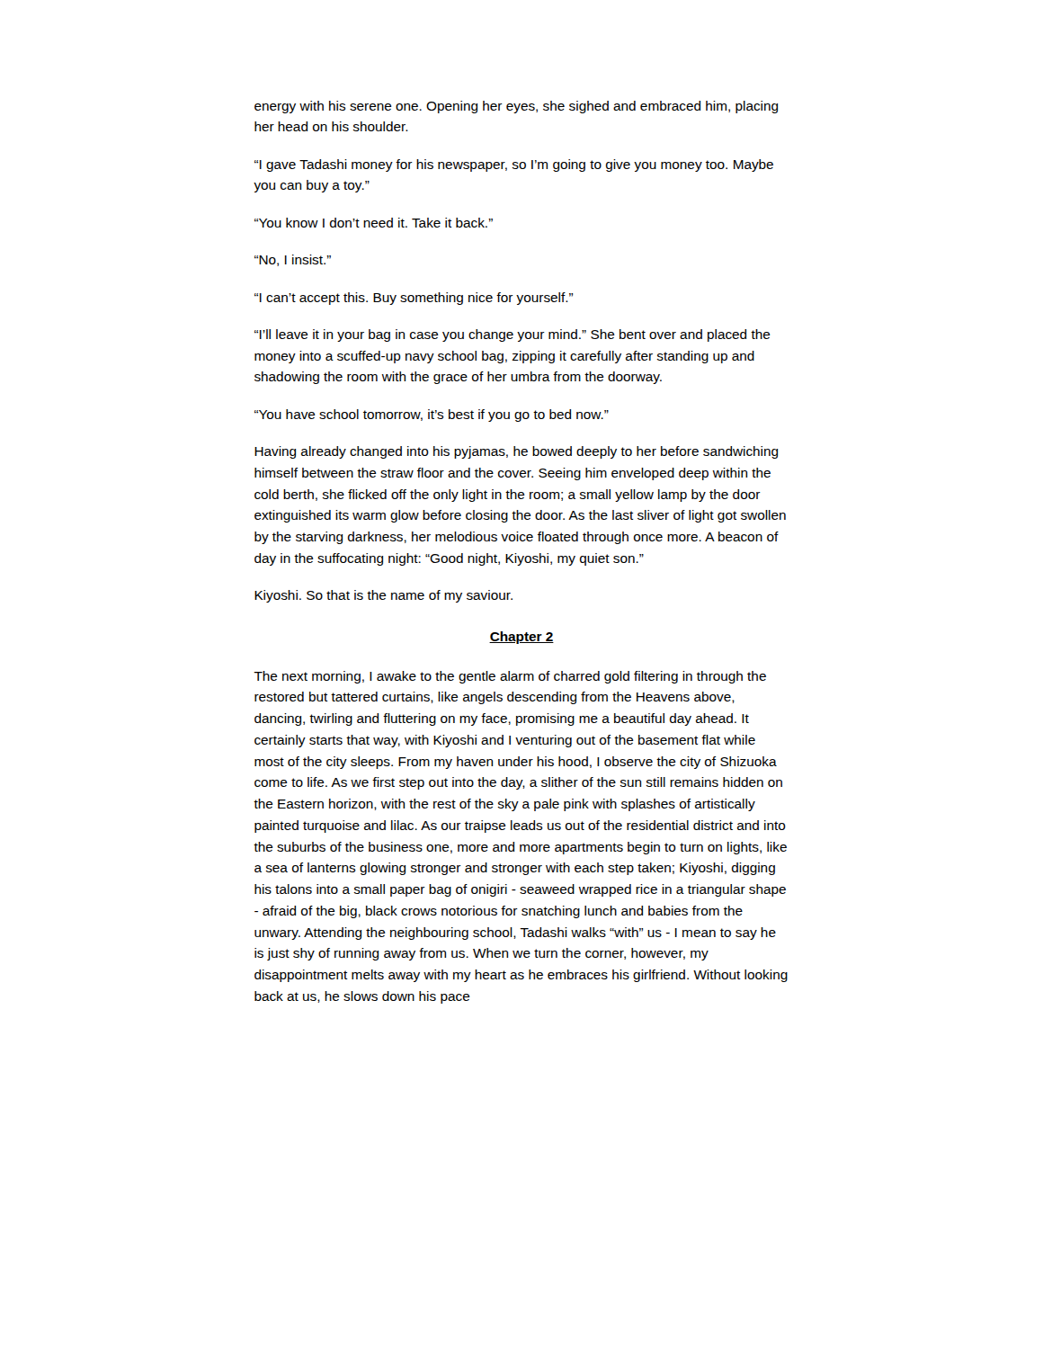energy with his serene one. Opening her eyes, she sighed and embraced him, placing her head on his shoulder.
“I gave Tadashi money for his newspaper, so I’m going to give you money too. Maybe you can buy a toy.”
“You know I don’t need it. Take it back.”
“No, I insist.”
“I can’t accept this. Buy something nice for yourself.”
“I’ll leave it in your bag in case you change your mind.” She bent over and placed the money into a scuffed-up navy school bag, zipping it carefully after standing up and shadowing the room with the grace of her umbra from the doorway.
“You have school tomorrow, it’s best if you go to bed now.”
Having already changed into his pyjamas, he bowed deeply to her before sandwiching himself between the straw floor and the cover. Seeing him enveloped deep within the cold berth, she flicked off the only light in the room; a small yellow lamp by the door extinguished its warm glow before closing the door. As the last sliver of light got swollen by the starving darkness, her melodious voice floated through once more. A beacon of day in the suffocating night: “Good night, Kiyoshi, my quiet son.”
Kiyoshi. So that is the name of my saviour.
Chapter 2
The next morning, I awake to the gentle alarm of charred gold filtering in through the restored but tattered curtains, like angels descending from the Heavens above, dancing, twirling and fluttering on my face, promising me a beautiful day ahead. It certainly starts that way, with Kiyoshi and I venturing out of the basement flat while most of the city sleeps. From my haven under his hood, I observe the city of Shizuoka come to life. As we first step out into the day, a slither of the sun still remains hidden on the Eastern horizon, with the rest of the sky a pale pink with splashes of artistically painted turquoise and lilac. As our traipse leads us out of the residential district and into the suburbs of the business one, more and more apartments begin to turn on lights, like a sea of lanterns glowing stronger and stronger with each step taken; Kiyoshi, digging his talons into a small paper bag of onigiri - seaweed wrapped rice in a triangular shape - afraid of the big, black crows notorious for snatching lunch and babies from the unwary. Attending the neighbouring school, Tadashi walks “with” us - I mean to say he is just shy of running away from us. When we turn the corner, however, my disappointment melts away with my heart as he embraces his girlfriend. Without looking back at us, he slows down his pace